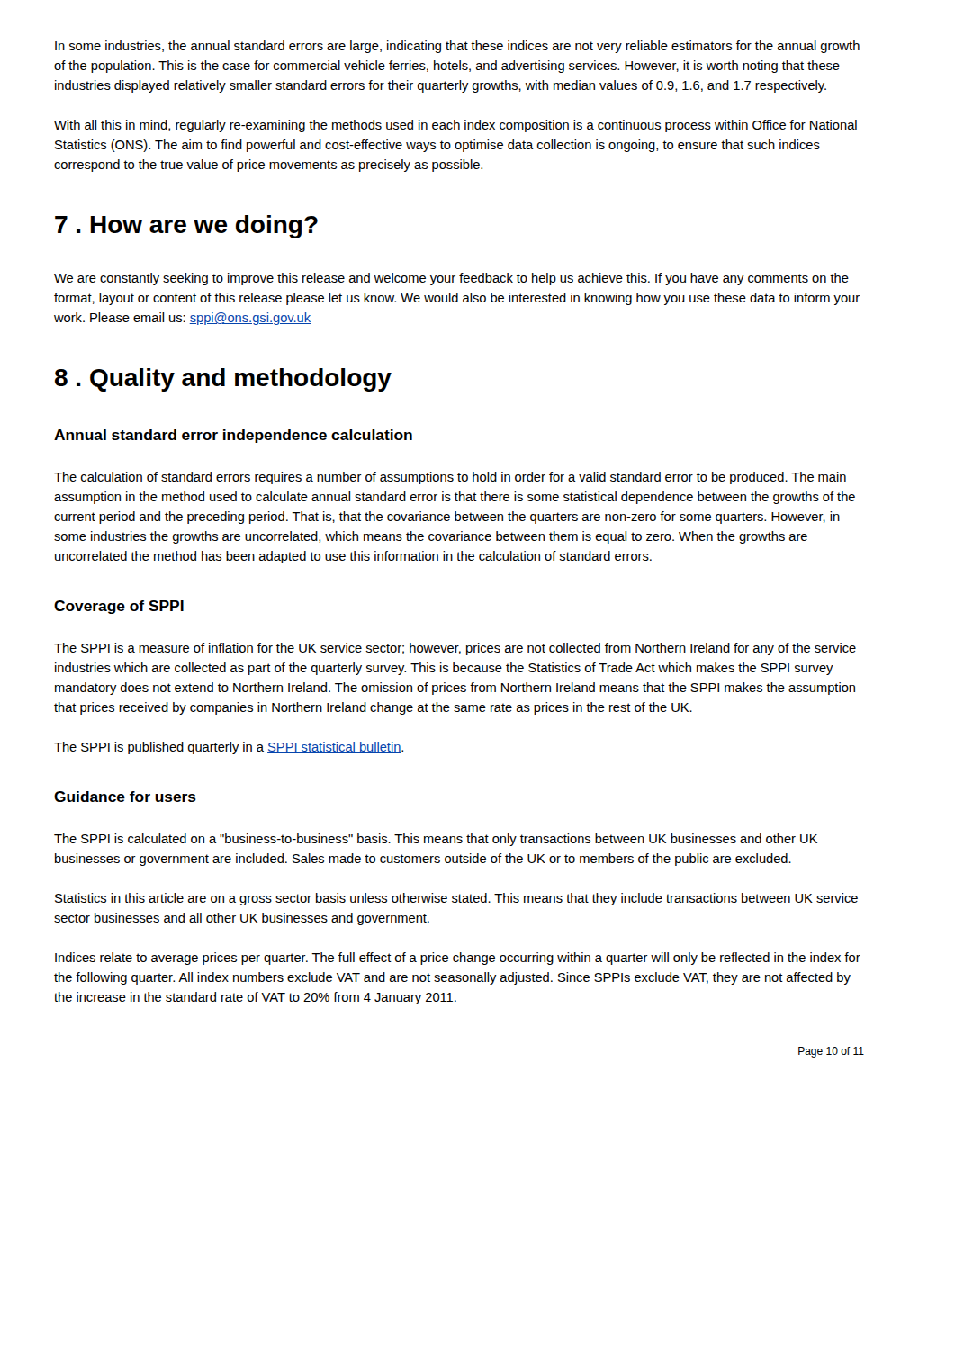In some industries, the annual standard errors are large, indicating that these indices are not very reliable estimators for the annual growth of the population. This is the case for commercial vehicle ferries, hotels, and advertising services. However, it is worth noting that these industries displayed relatively smaller standard errors for their quarterly growths, with median values of 0.9, 1.6, and 1.7 respectively.
With all this in mind, regularly re-examining the methods used in each index composition is a continuous process within Office for National Statistics (ONS). The aim to find powerful and cost-effective ways to optimise data collection is ongoing, to ensure that such indices correspond to the true value of price movements as precisely as possible.
7 . How are we doing?
We are constantly seeking to improve this release and welcome your feedback to help us achieve this. If you have any comments on the format, layout or content of this release please let us know. We would also be interested in knowing how you use these data to inform your work. Please email us: sppi@ons.gsi.gov.uk
8 . Quality and methodology
Annual standard error independence calculation
The calculation of standard errors requires a number of assumptions to hold in order for a valid standard error to be produced. The main assumption in the method used to calculate annual standard error is that there is some statistical dependence between the growths of the current period and the preceding period. That is, that the covariance between the quarters are non-zero for some quarters. However, in some industries the growths are uncorrelated, which means the covariance between them is equal to zero. When the growths are uncorrelated the method has been adapted to use this information in the calculation of standard errors.
Coverage of SPPI
The SPPI is a measure of inflation for the UK service sector; however, prices are not collected from Northern Ireland for any of the service industries which are collected as part of the quarterly survey. This is because the Statistics of Trade Act which makes the SPPI survey mandatory does not extend to Northern Ireland. The omission of prices from Northern Ireland means that the SPPI makes the assumption that prices received by companies in Northern Ireland change at the same rate as prices in the rest of the UK.
The SPPI is published quarterly in a SPPI statistical bulletin.
Guidance for users
The SPPI is calculated on a "business-to-business" basis. This means that only transactions between UK businesses and other UK businesses or government are included. Sales made to customers outside of the UK or to members of the public are excluded.
Statistics in this article are on a gross sector basis unless otherwise stated. This means that they include transactions between UK service sector businesses and all other UK businesses and government.
Indices relate to average prices per quarter. The full effect of a price change occurring within a quarter will only be reflected in the index for the following quarter. All index numbers exclude VAT and are not seasonally adjusted. Since SPPIs exclude VAT, they are not affected by the increase in the standard rate of VAT to 20% from 4 January 2011.
Page 10 of 11